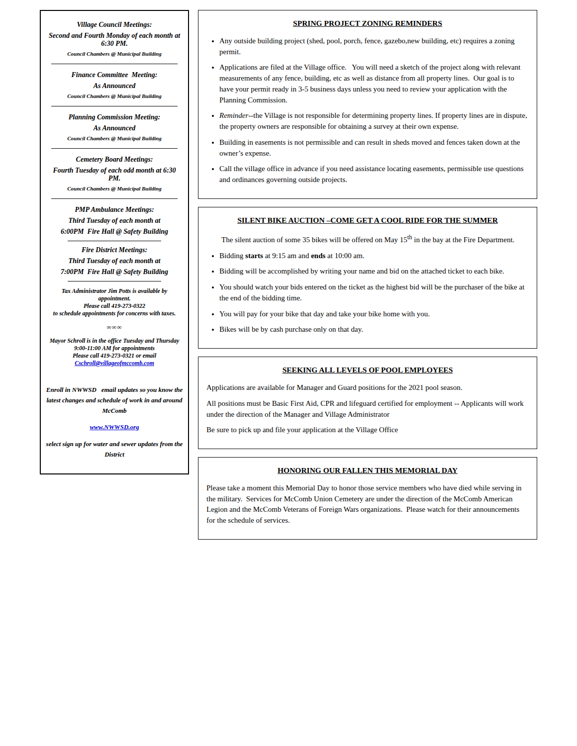Village Council Meetings:
Second and Fourth Monday of each month at 6:30 PM.
Council Chambers @ Municipal Building
Finance Committee Meeting:
As Announced
Council Chambers @ Municipal Building
Planning Commission Meeting:
As Announced
Council Chambers @ Municipal Building
Cemetery Board Meetings:
Fourth Tuesday of each odd month at 6:30 PM.
Council Chambers @ Municipal Building
PMP Ambulance Meetings:
Third Tuesday of each month at
6:00PM Fire Hall @ Safety Building
Fire District Meetings:
Third Tuesday of each month at
7:00PM Fire Hall @ Safety Building
Tax Administrator Jim Potts is available by appointment.
Please call 419-273-0322
to schedule appointments for concerns with taxes.
∞∞∞
Mayor Schroll is in the office Tuesday and Thursday 9:00-11:00 AM for appointments
Please call 419-273-0321 or email
Cschroll@villageofmccomb.com
Enroll in NWWSD email updates so you know the latest changes and schedule of work in and around McComb
www.NWWSD.org
select sign up for water and sewer updates from the District
SPRING PROJECT ZONING REMINDERS
Any outside building project (shed, pool, porch, fence, gazebo,new building, etc) requires a zoning permit.
Applications are filed at the Village office. You will need a sketch of the project along with relevant measurements of any fence, building, etc as well as distance from all property lines. Our goal is to have your permit ready in 3-5 business days unless you need to review your application with the Planning Commission.
Reminder--the Village is not responsible for determining property lines. If property lines are in dispute, the property owners are responsible for obtaining a survey at their own expense.
Building in easements is not permissible and can result in sheds moved and fences taken down at the owner’s expense.
Call the village office in advance if you need assistance locating easements, permissible use questions and ordinances governing outside projects.
SILENT BIKE AUCTION –COME GET A COOL RIDE FOR THE SUMMER
The silent auction of some 35 bikes will be offered on May 15th in the bay at the Fire Department.
Bidding starts at 9:15 am and ends at 10:00 am.
Bidding will be accomplished by writing your name and bid on the attached ticket to each bike.
You should watch your bids entered on the ticket as the highest bid will be the purchaser of the bike at the end of the bidding time.
You will pay for your bike that day and take your bike home with you.
Bikes will be by cash purchase only on that day.
SEEKING ALL LEVELS OF POOL EMPLOYEES
Applications are available for Manager and Guard positions for the 2021 pool season.
All positions must be Basic First Aid, CPR and lifeguard certified for employment -- Applicants will work under the direction of the Manager and Village Administrator
Be sure to pick up and file your application at the Village Office
HONORING OUR FALLEN THIS MEMORIAL DAY
Please take a moment this Memorial Day to honor those service members who have died while serving in the military. Services for McComb Union Cemetery are under the direction of the McComb American Legion and the McComb Veterans of Foreign Wars organizations. Please watch for their announcements for the schedule of services.